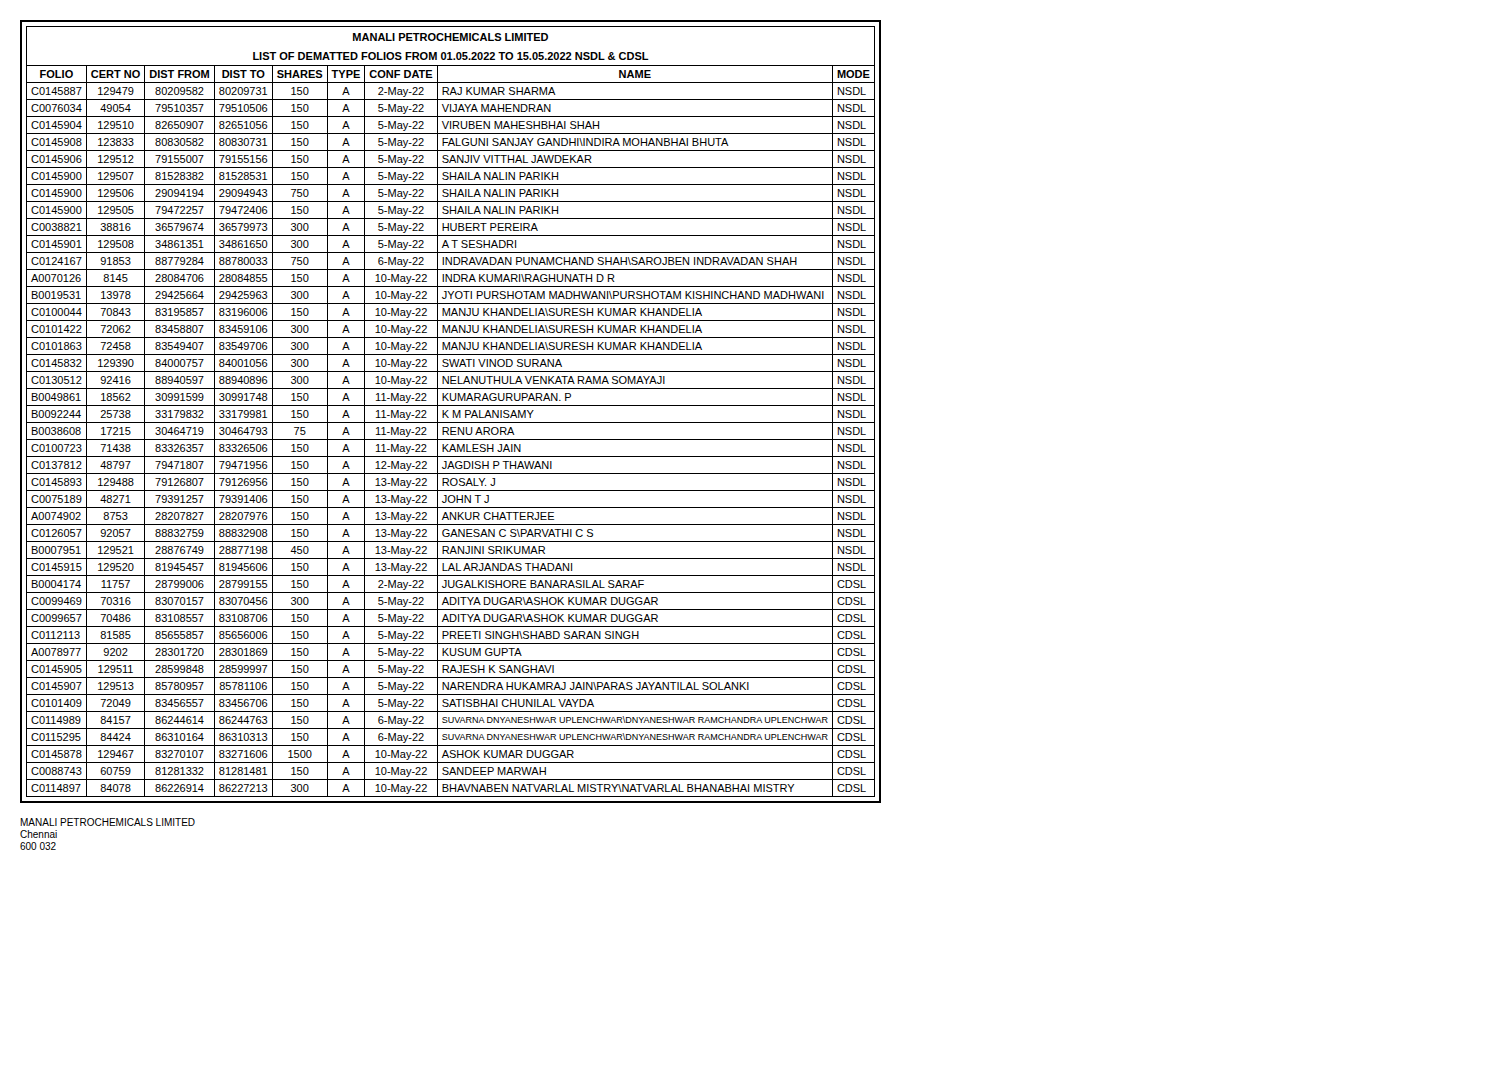MANALI PETROCHEMICALS LIMITED
| LIST OF DEMATTED FOLIOS FROM 01.05.2022 TO 15.05.2022 NSDL & CDSL |
| --- |
| FOLIO | CERT NO | DIST FROM | DIST TO | SHARES | TYPE | CONF DATE | NAME | MODE |
| C0145887 | 129479 | 80209582 | 80209731 | 150 | A | 2-May-22 | RAJ KUMAR SHARMA | NSDL |
| C0076034 | 49054 | 79510357 | 79510506 | 150 | A | 5-May-22 | VIJAYA MAHENDRAN | NSDL |
| C0145904 | 129510 | 82650907 | 82651056 | 150 | A | 5-May-22 | VIRUBEN MAHESHBHAI SHAH | NSDL |
| C0145908 | 123833 | 80830582 | 80830731 | 150 | A | 5-May-22 | FALGUNI SANJAY GANDHI\INDIRA MOHANBHAI BHUTA | NSDL |
| C0145906 | 129512 | 79155007 | 79155156 | 150 | A | 5-May-22 | SANJIV VITTHAL JAWDEKAR | NSDL |
| C0145900 | 129507 | 81528382 | 81528531 | 150 | A | 5-May-22 | SHAILA NALIN PARIKH | NSDL |
| C0145900 | 129506 | 29094194 | 29094943 | 750 | A | 5-May-22 | SHAILA NALIN PARIKH | NSDL |
| C0145900 | 129505 | 79472257 | 79472406 | 150 | A | 5-May-22 | SHAILA NALIN PARIKH | NSDL |
| C0038821 | 38816 | 36579674 | 36579973 | 300 | A | 5-May-22 | HUBERT PEREIRA | NSDL |
| C0145901 | 129508 | 34861351 | 34861650 | 300 | A | 5-May-22 | A T SESHADRI | NSDL |
| C0124167 | 91853 | 88779284 | 88780033 | 750 | A | 6-May-22 | INDRAVADAN PUNAMCHAND SHAH\SAROJBEN INDRAVADAN SHAH | NSDL |
| A0070126 | 8145 | 28084706 | 28084855 | 150 | A | 10-May-22 | INDRA KUMARI\RAGHUNATH D R | NSDL |
| B0019531 | 13978 | 29425664 | 29425963 | 300 | A | 10-May-22 | JYOTI PURSHOTAM MADHWANI\PURSHOTAM KISHINCHAND MADHWANI | NSDL |
| C0100044 | 70843 | 83195857 | 83196006 | 150 | A | 10-May-22 | MANJU KHANDELIA\SURESH KUMAR KHANDELIA | NSDL |
| C0101422 | 72062 | 83458807 | 83459106 | 300 | A | 10-May-22 | MANJU KHANDELIA\SURESH KUMAR KHANDELIA | NSDL |
| C0101863 | 72458 | 83549407 | 83549706 | 300 | A | 10-May-22 | MANJU KHANDELIA\SURESH KUMAR KHANDELIA | NSDL |
| C0145832 | 129390 | 84000757 | 84001056 | 300 | A | 10-May-22 | SWATI VINOD SURANA | NSDL |
| C0130512 | 92416 | 88940597 | 88940896 | 300 | A | 10-May-22 | NELANUTHULA VENKATA RAMA SOMAYAJI | NSDL |
| B0049861 | 18562 | 30991599 | 30991748 | 150 | A | 11-May-22 | KUMARAGURUPARAN. P | NSDL |
| B0092244 | 25738 | 33179832 | 33179981 | 150 | A | 11-May-22 | K M PALANISAMY | NSDL |
| B0038608 | 17215 | 30464719 | 30464793 | 75 | A | 11-May-22 | RENU ARORA | NSDL |
| C0100723 | 71438 | 83326357 | 83326506 | 150 | A | 11-May-22 | KAMLESH JAIN | NSDL |
| C0137812 | 48797 | 79471807 | 79471956 | 150 | A | 12-May-22 | JAGDISH P THAWANI | NSDL |
| C0145893 | 129488 | 79126807 | 79126956 | 150 | A | 13-May-22 | ROSALY. J | NSDL |
| C0075189 | 48271 | 79391257 | 79391406 | 150 | A | 13-May-22 | JOHN T J | NSDL |
| A0074902 | 8753 | 28207827 | 28207976 | 150 | A | 13-May-22 | ANKUR CHATTERJEE | NSDL |
| C0126057 | 92057 | 88832759 | 88832908 | 150 | A | 13-May-22 | GANESAN C S\PARVATHI C S | NSDL |
| B0007951 | 129521 | 28876749 | 28877198 | 450 | A | 13-May-22 | RANJINI SRIKUMAR | NSDL |
| C0145915 | 129520 | 81945457 | 81945606 | 150 | A | 13-May-22 | LAL ARJANDAS THADANI | NSDL |
| B0004174 | 11757 | 28799006 | 28799155 | 150 | A | 2-May-22 | JUGALKISHORE BANARASILAL SARAF | CDSL |
| C0099469 | 70316 | 83070157 | 83070456 | 300 | A | 5-May-22 | ADITYA DUGAR\ASHOK KUMAR DUGGAR | CDSL |
| C0099657 | 70486 | 83108557 | 83108706 | 150 | A | 5-May-22 | ADITYA DUGAR\ASHOK KUMAR DUGGAR | CDSL |
| C0112113 | 81585 | 85655857 | 85656006 | 150 | A | 5-May-22 | PREETI SINGH\SHABD SARAN SINGH | CDSL |
| A0078977 | 9202 | 28301720 | 28301869 | 150 | A | 5-May-22 | KUSUM GUPTA | CDSL |
| C0145905 | 129511 | 28599848 | 28599997 | 150 | A | 5-May-22 | RAJESH K SANGHAVI | CDSL |
| C0145907 | 129513 | 85780957 | 85781106 | 150 | A | 5-May-22 | NARENDRA HUKAMRAJ JAIN\PARAS JAYANTILAL SOLANKI | CDSL |
| C0101409 | 72049 | 83456557 | 83456706 | 150 | A | 5-May-22 | SATISBHAI CHUNILAL VAYDA | CDSL |
| C0114989 | 84157 | 86244614 | 86244763 | 150 | A | 6-May-22 | SUVARNA DNYANESHWAR UPLENCHWAR\DNYANESHWAR RAMCHANDRA UPLENCHWAR | CDSL |
| C0115295 | 84424 | 86310164 | 86310313 | 150 | A | 6-May-22 | SUVARNA DNYANESHWAR UPLENCHWAR\DNYANESHWAR RAMCHANDRA UPLENCHWAR | CDSL |
| C0145878 | 129467 | 83270107 | 83271606 | 1500 | A | 10-May-22 | ASHOK KUMAR DUGGAR | CDSL |
| C0088743 | 60759 | 81281332 | 81281481 | 150 | A | 10-May-22 | SANDEEP MARWAH | CDSL |
| C0114897 | 84078 | 86226914 | 86227213 | 300 | A | 10-May-22 | BHAVNABEN NATVARLAL MISTRY\NATVARLAL BHANABHAI MISTRY | CDSL |
MANALI PETROCHEMICALS LIMITED
Chennai
600 032